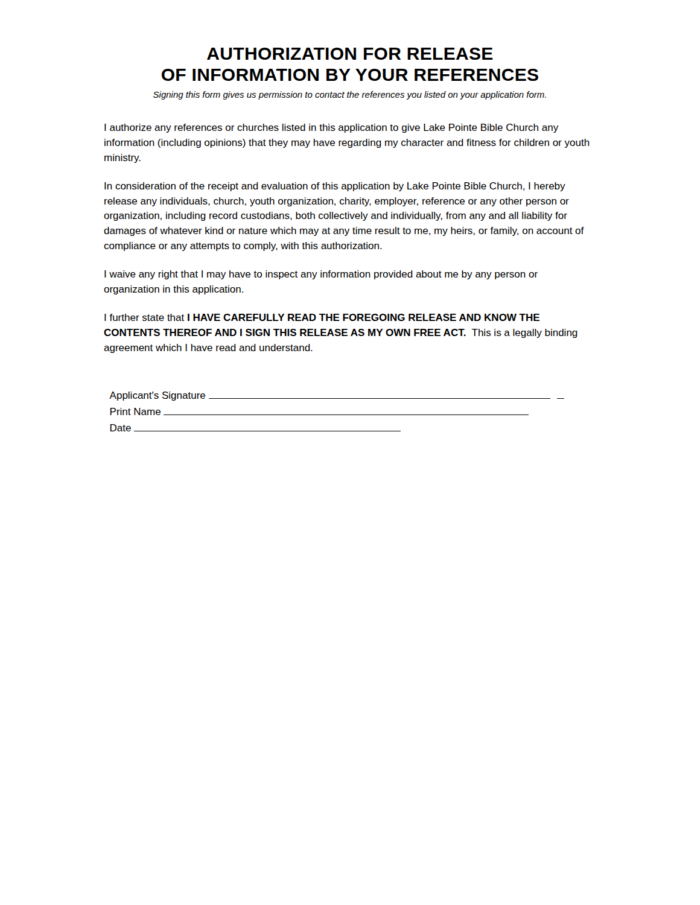AUTHORIZATION FOR RELEASE
OF INFORMATION BY YOUR REFERENCES
Signing this form gives us permission to contact the references you listed on your application form.
I authorize any references or churches listed in this application to give Lake Pointe Bible Church any information (including opinions) that they may have regarding my character and fitness for children or youth ministry.
In consideration of the receipt and evaluation of this application by Lake Pointe Bible Church, I hereby release any individuals, church, youth organization, charity, employer, reference or any other person or organization, including record custodians, both collectively and individually, from any and all liability for damages of whatever kind or nature which may at any time result to me, my heirs, or family, on account of compliance or any attempts to comply, with this authorization.
I waive any right that I may have to inspect any information provided about me by any person or organization in this application.
I further state that I HAVE CAREFULLY READ THE FOREGOING RELEASE AND KNOW THE CONTENTS THEREOF AND I SIGN THIS RELEASE AS MY OWN FREE ACT. This is a legally binding agreement which I have read and understand.
Applicant's Signature
Print Name
Date